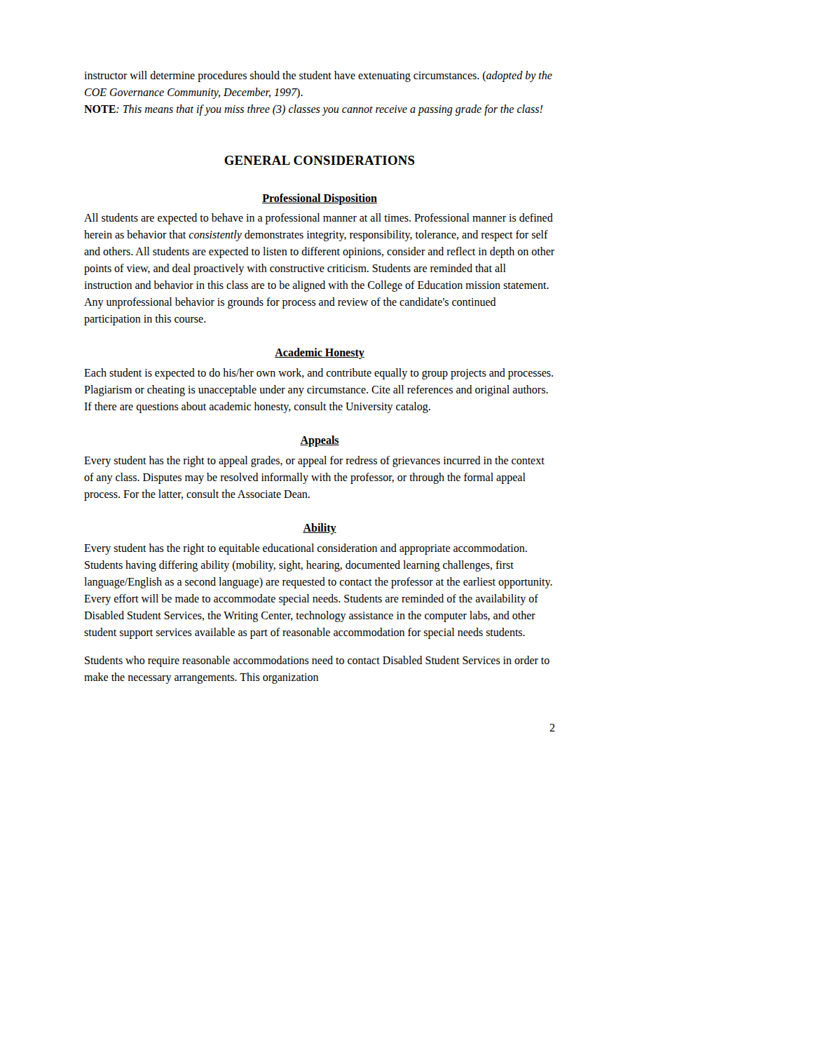instructor will determine procedures should the student have extenuating circumstances. (adopted by the COE Governance Community, December, 1997).
NOTE: This means that if you miss three (3) classes you cannot receive a passing grade for the class!
GENERAL CONSIDERATIONS
Professional Disposition
All students are expected to behave in a professional manner at all times. Professional manner is defined herein as behavior that consistently demonstrates integrity, responsibility, tolerance, and respect for self and others. All students are expected to listen to different opinions, consider and reflect in depth on other points of view, and deal proactively with constructive criticism. Students are reminded that all instruction and behavior in this class are to be aligned with the College of Education mission statement. Any unprofessional behavior is grounds for process and review of the candidate's continued participation in this course.
Academic Honesty
Each student is expected to do his/her own work, and contribute equally to group projects and processes. Plagiarism or cheating is unacceptable under any circumstance. Cite all references and original authors. If there are questions about academic honesty, consult the University catalog.
Appeals
Every student has the right to appeal grades, or appeal for redress of grievances incurred in the context of any class. Disputes may be resolved informally with the professor, or through the formal appeal process. For the latter, consult the Associate Dean.
Ability
Every student has the right to equitable educational consideration and appropriate accommodation. Students having differing ability (mobility, sight, hearing, documented learning challenges, first language/English as a second language) are requested to contact the professor at the earliest opportunity. Every effort will be made to accommodate special needs. Students are reminded of the availability of Disabled Student Services, the Writing Center, technology assistance in the computer labs, and other student support services available as part of reasonable accommodation for special needs students.
Students who require reasonable accommodations need to contact Disabled Student Services in order to make the necessary arrangements. This organization
2